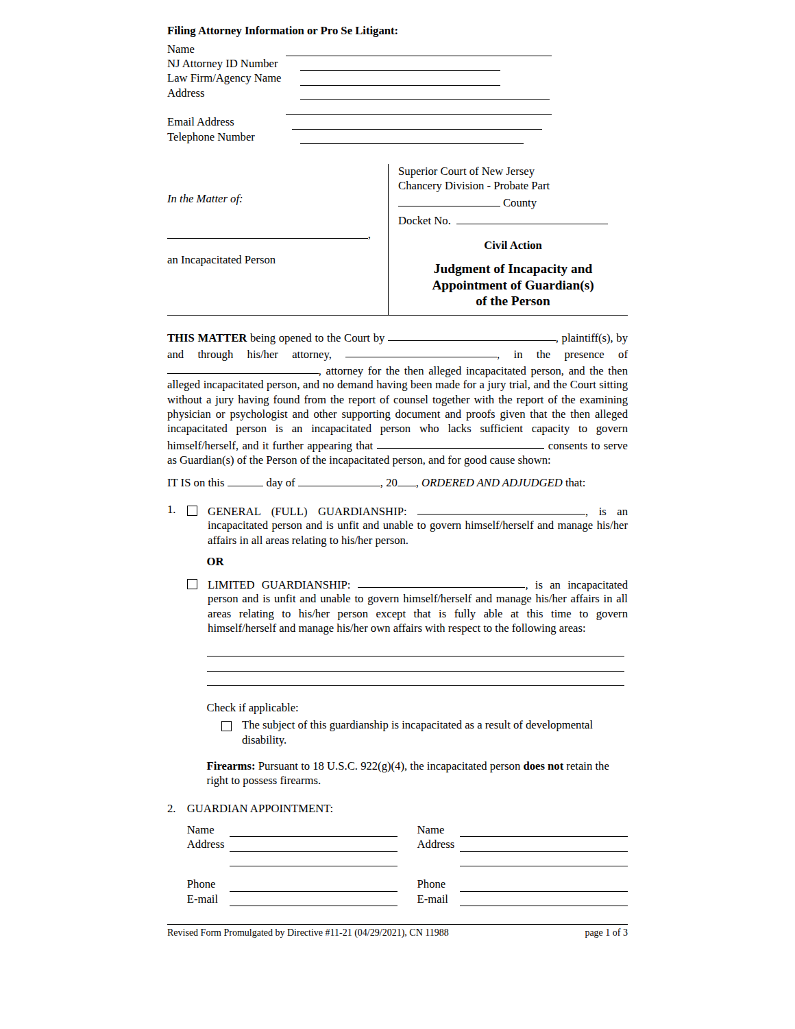Filing Attorney Information or Pro Se Litigant:
| Name | |
| NJ Attorney ID Number | |
| Law Firm/Agency Name | |
| Address | |
| Email Address | |
| Telephone Number | |
| In the Matter of: , an Incapacitated Person | Superior Court of New Jersey Chancery Division - Probate Part County Docket No. Civil Action Judgment of Incapacity and Appointment of Guardian(s) of the Person |
THIS MATTER being opened to the Court by , plaintiff(s), by and through his/her attorney, , in the presence of , attorney for the then alleged incapacitated person, and the then alleged incapacitated person, and no demand having been made for a jury trial, and the Court sitting without a jury having found from the report of counsel together with the report of the examining physician or psychologist and other supporting document and proofs given that the then alleged incapacitated person is an incapacitated person who lacks sufficient capacity to govern himself/herself, and it further appearing that consents to serve as Guardian(s) of the Person of the incapacitated person, and for good cause shown:
IT IS on this day of , 20 , ORDERED AND ADJUDGED that:
1.
GENERAL (FULL) GUARDIANSHIP: , is an incapacitated person and is unfit and unable to govern himself/herself and manage his/her affairs in all areas relating to his/her person.
OR
LIMITED GUARDIANSHIP: , is an incapacitated person and is unfit and unable to govern himself/herself and manage his/her affairs in all areas relating to his/her person except that is fully able at this time to govern himself/herself and manage his/her own affairs with respect to the following areas:
Check if applicable:
The subject of this guardianship is incapacitated as a result of developmental disability.
Firearms: Pursuant to 18 U.S.C. 922(g)(4), the incapacitated person does not retain the right to possess firearms.
2.
GUARDIAN APPOINTMENT:
| Name | | | Name | |
| Address | | | Address | |
| Phone | | | Phone | |
| E-mail | | | E-mail | |
Revised Form Promulgated by Directive #11-21 (04/29/2021), CN 11988
page 1 of 3